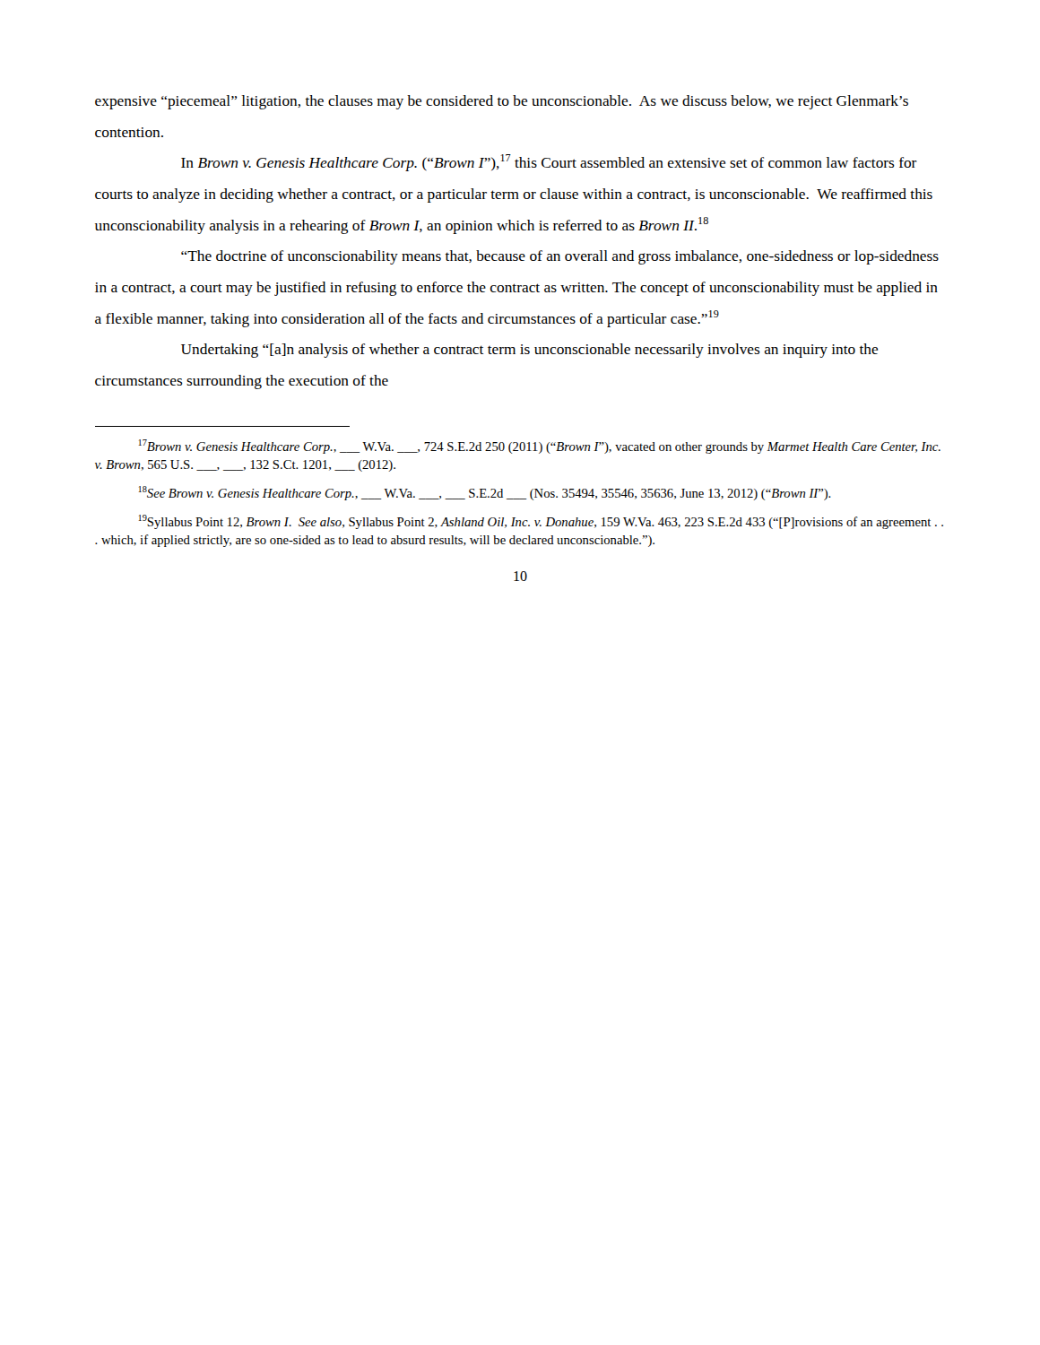expensive “piecemeal” litigation, the clauses may be considered to be unconscionable. As we discuss below, we reject Glenmark’s contention.
In Brown v. Genesis Healthcare Corp. (“Brown I”),17 this Court assembled an extensive set of common law factors for courts to analyze in deciding whether a contract, or a particular term or clause within a contract, is unconscionable. We reaffirmed this unconscionability analysis in a rehearing of Brown I, an opinion which is referred to as Brown II.18
“The doctrine of unconscionability means that, because of an overall and gross imbalance, one-sidedness or lop-sidedness in a contract, a court may be justified in refusing to enforce the contract as written. The concept of unconscionability must be applied in a flexible manner, taking into consideration all of the facts and circumstances of a particular case.”19
Undertaking “[a]n analysis of whether a contract term is unconscionable necessarily involves an inquiry into the circumstances surrounding the execution of the
17Brown v. Genesis Healthcare Corp., ___ W.Va. ___, 724 S.E.2d 250 (2011) (“Brown I”), vacated on other grounds by Marmet Health Care Center, Inc. v. Brown, 565 U.S. ___, ___, 132 S.Ct. 1201, ___ (2012).
18See Brown v. Genesis Healthcare Corp., ___ W.Va. ___, ___ S.E.2d ___ (Nos. 35494, 35546, 35636, June 13, 2012) (“Brown II”).
19Syllabus Point 12, Brown I. See also, Syllabus Point 2, Ashland Oil, Inc. v. Donahue, 159 W.Va. 463, 223 S.E.2d 433 (“[P]rovisions of an agreement . . . which, if applied strictly, are so one-sided as to lead to absurd results, will be declared unconscionable.”).
10